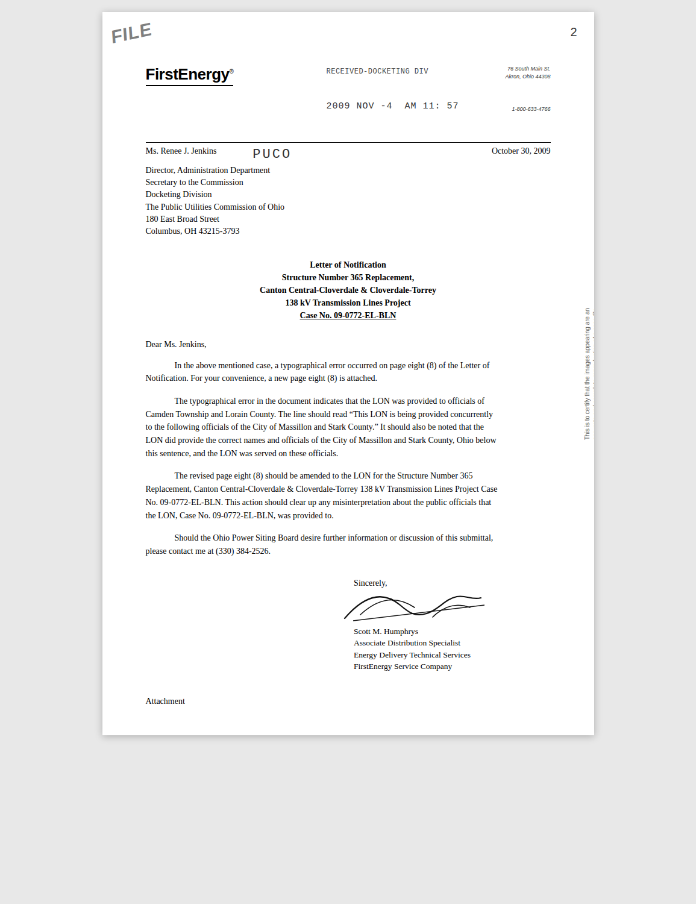FILE
2
FirstEnergy®
RECEIVED-DOCKETING DIV
76 South Main St.
Akron, Ohio 44308
2009 NOV -4 AM 11: 57
1-800-633-4766
October 30, 2009
Ms. Renee J. JenkinsPUCO
Director, Administration Department
Secretary to the Commission
Docketing Division
The Public Utilities Commission of Ohio
180 East Broad Street
Columbus, OH 43215-3793
Letter of Notification
Structure Number 365 Replacement,
Canton Central-Cloverdale & Cloverdale-Torrey
138 kV Transmission Lines Project
Case No. 09-0772-EL-BLN
Dear Ms. Jenkins,
In the above mentioned case, a typographical error occurred on page eight (8) of the Letter of Notification. For your convenience, a new page eight (8) is attached.
The typographical error in the document indicates that the LON was provided to officials of Camden Township and Lorain County. The line should read “This LON is being provided concurrently to the following officials of the City of Massillon and Stark County.” It should also be noted that the LON did provide the correct names and officials of the City of Massillon and Stark County, Ohio below this sentence, and the LON was served on these officials.
The revised page eight (8) should be amended to the LON for the Structure Number 365 Replacement, Canton Central-Cloverdale & Cloverdale-Torrey 138 kV Transmission Lines Project Case No. 09-0772-EL-BLN. This action should clear up any misinterpretation about the public officials that the LON, Case No. 09-0772-EL-BLN, was provided to.
Should the Ohio Power Siting Board desire further information or discussion of this submittal, please contact me at (330) 384-2526.
Sincerely,
Scott M. Humphrys
Associate Distribution Specialist
Energy Delivery Technical Services
FirstEnergy Service Company
Attachment
This is to certify that the images appearing are an accurate and complete reproduction of a case file document delivered in the regular course of business. Technician AnJ Date Processed 11/4/09